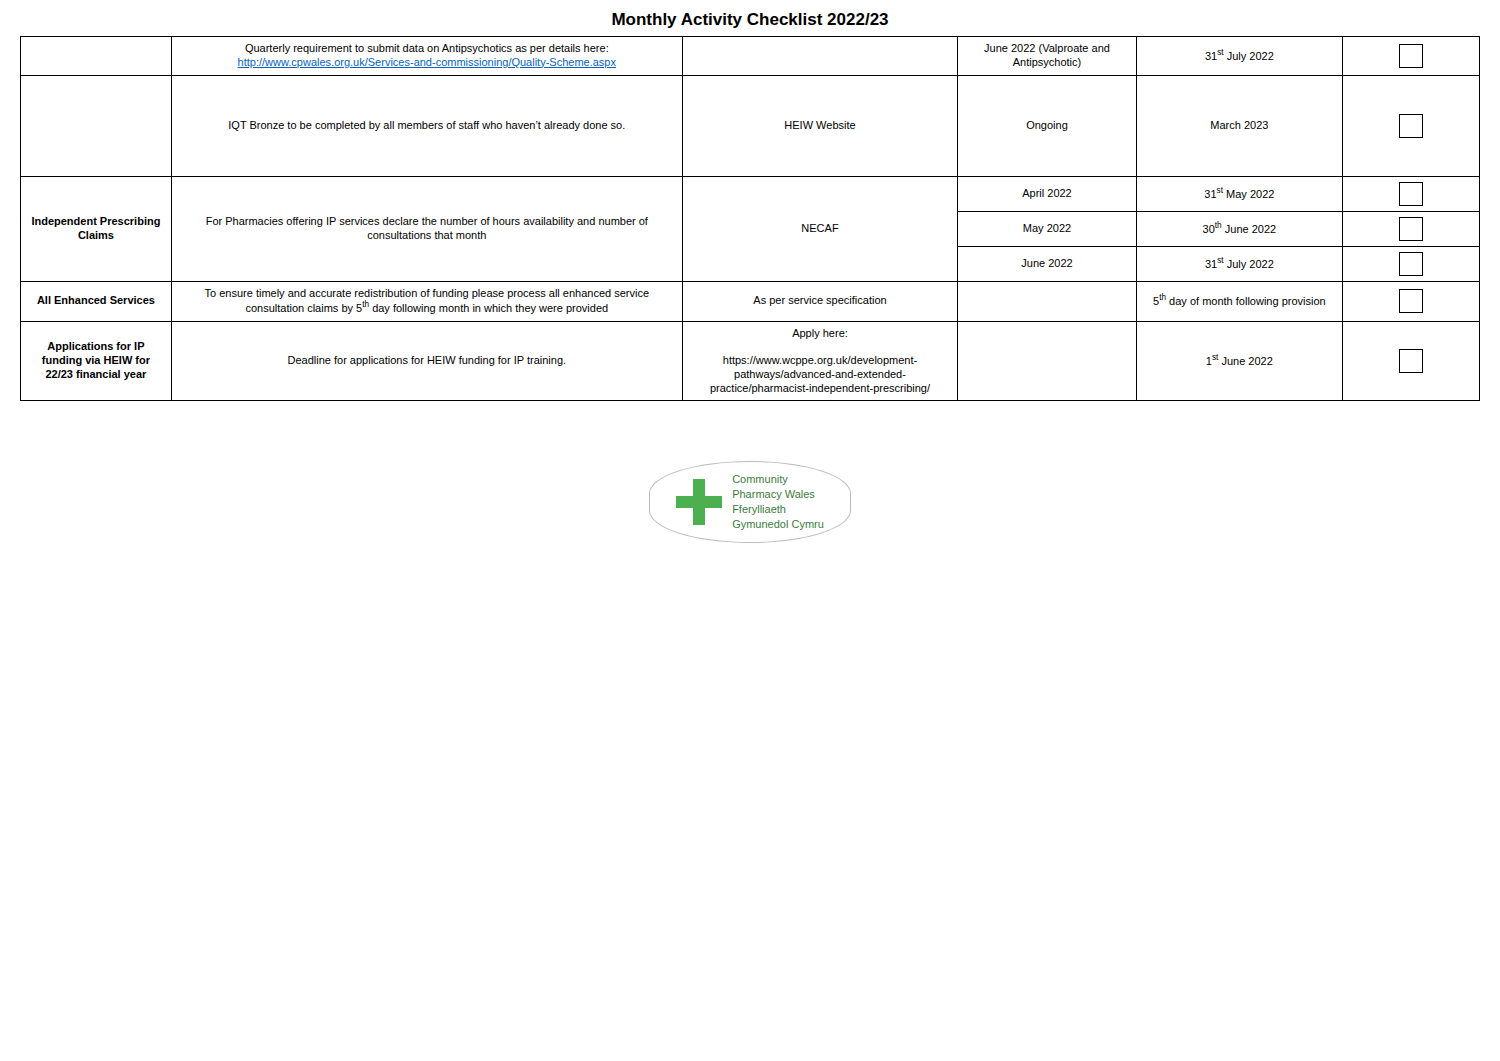Monthly Activity Checklist 2022/23
| | Quarterly requirement to submit data on Antipsychotics as per details here: http://www.cpwales.org.uk/Services-and-commissioning/Quality-Scheme.aspx | | June 2022 (Valproate and Antipsychotic) | 31 st July 2022 | |
| | IQT Bronze to be completed by all members of staff who haven’t already done so. | HEIW Website | Ongoing | March 2023 | |
| Independent Prescribing Claims | For Pharmacies offering IP services declare the number of hours availability and number of consultations that month | NECAF | April 2022 | 31 st May 2022 | |
| May 2022 | 30 th June 2022 | |
| June 2022 | 31 st July 2022 | |
| All Enhanced Services | To ensure timely and accurate redistribution of funding please process all enhanced service consultation claims by 5 th day following month in which they were provided | As per service specification | | 5 th day of month following provision | |
| Applications for IP funding via HEIW for 22/23 financial year | Deadline for applications for HEIW funding for IP training. | Apply here: https://www.wcppe.org.uk/development-pathways/advanced-and-extended-practice/pharmacist-independent-prescribing/ | | 1 st June 2022 | |
Community
Pharmacy Wales
Fferylliaeth
Gymunedol Cymru